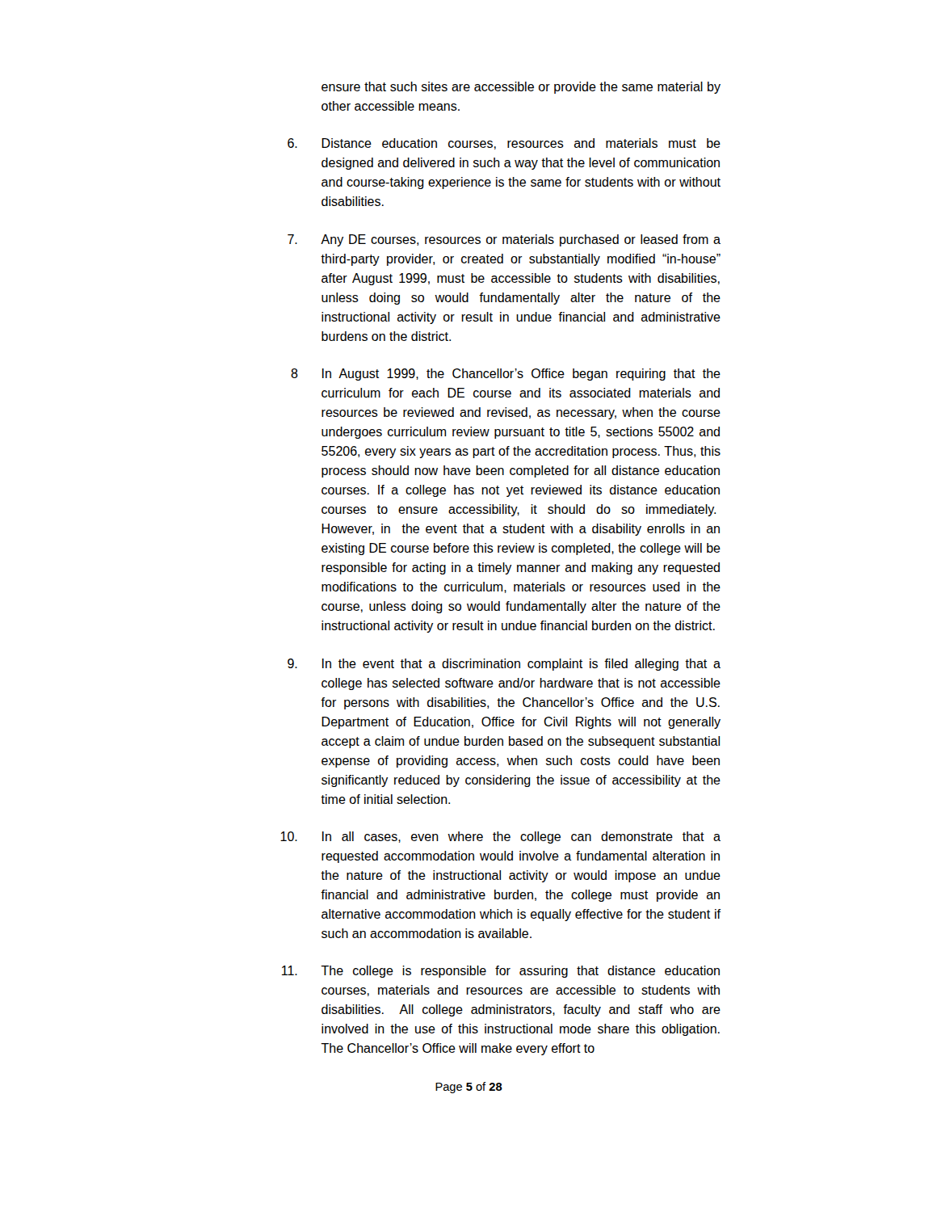ensure that such sites are accessible or provide the same material by other accessible means.
6. Distance education courses, resources and materials must be designed and delivered in such a way that the level of communication and course-taking experience is the same for students with or without disabilities.
7. Any DE courses, resources or materials purchased or leased from a third-party provider, or created or substantially modified “in-house” after August 1999, must be accessible to students with disabilities, unless doing so would fundamentally alter the nature of the instructional activity or result in undue financial and administrative burdens on the district.
8 In August 1999, the Chancellor’s Office began requiring that the curriculum for each DE course and its associated materials and resources be reviewed and revised, as necessary, when the course undergoes curriculum review pursuant to title 5, sections 55002 and 55206, every six years as part of the accreditation process. Thus, this process should now have been completed for all distance education courses. If a college has not yet reviewed its distance education courses to ensure accessibility, it should do so immediately. However, in the event that a student with a disability enrolls in an existing DE course before this review is completed, the college will be responsible for acting in a timely manner and making any requested modifications to the curriculum, materials or resources used in the course, unless doing so would fundamentally alter the nature of the instructional activity or result in undue financial burden on the district.
9. In the event that a discrimination complaint is filed alleging that a college has selected software and/or hardware that is not accessible for persons with disabilities, the Chancellor’s Office and the U.S. Department of Education, Office for Civil Rights will not generally accept a claim of undue burden based on the subsequent substantial expense of providing access, when such costs could have been significantly reduced by considering the issue of accessibility at the time of initial selection.
10. In all cases, even where the college can demonstrate that a requested accommodation would involve a fundamental alteration in the nature of the instructional activity or would impose an undue financial and administrative burden, the college must provide an alternative accommodation which is equally effective for the student if such an accommodation is available.
11. The college is responsible for assuring that distance education courses, materials and resources are accessible to students with disabilities. All college administrators, faculty and staff who are involved in the use of this instructional mode share this obligation. The Chancellor’s Office will make every effort to
Page 5 of 28